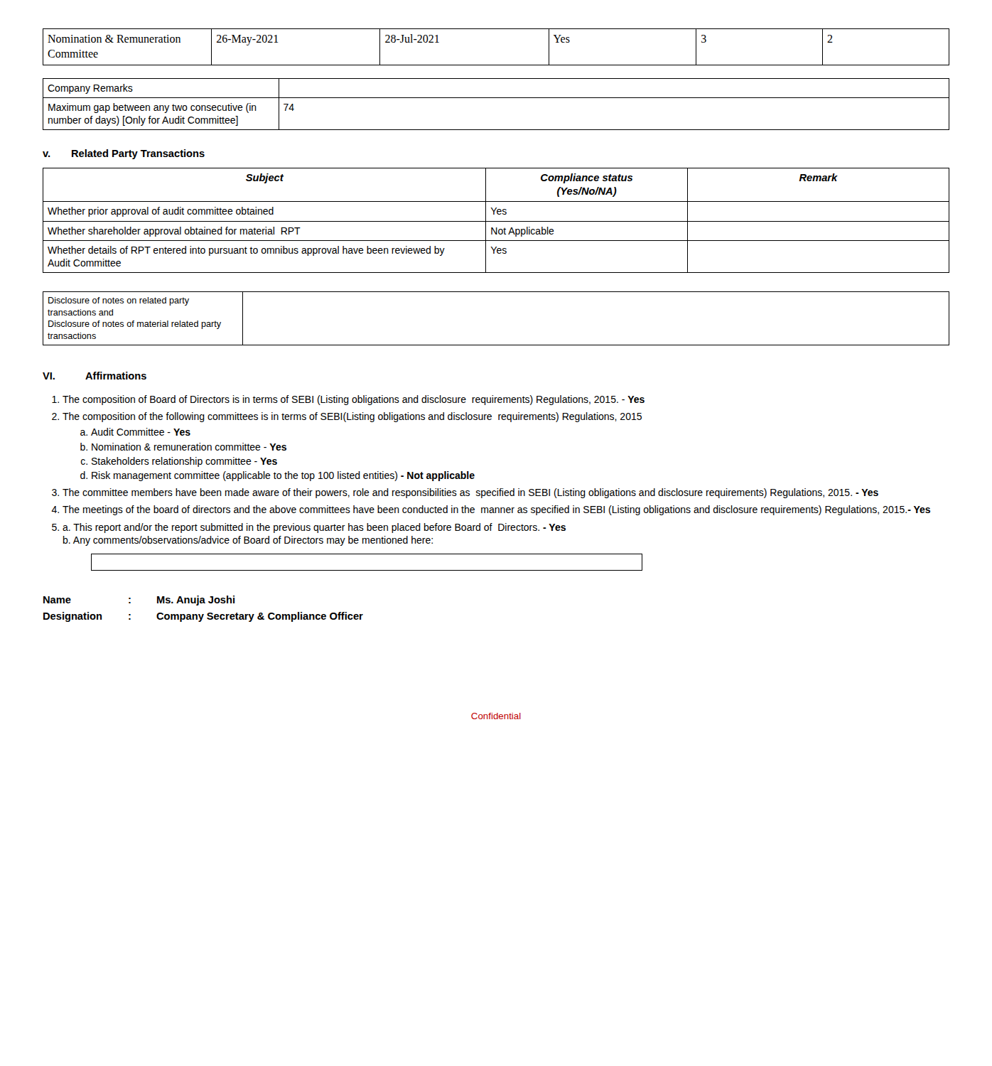| Nomination & Remuneration Committee | 26-May-2021 | 28-Jul-2021 | Yes | 3 | 2 |
| Company Remarks | |
| Maximum gap between any two consecutive (in number of days) [Only for Audit Committee] | 74 |
v. Related Party Transactions
| Subject | Compliance status (Yes/No/NA) | Remark |
| --- | --- | --- |
| Whether prior approval of audit committee obtained | Yes | |
| Whether shareholder approval obtained for material RPT | Not Applicable | |
| Whether details of RPT entered into pursuant to omnibus approval have been reviewed by Audit Committee | Yes | |
| Disclosure of notes on related party transactions and Disclosure of notes of material related party transactions | |
VI. Affirmations
The composition of Board of Directors is in terms of SEBI (Listing obligations and disclosure requirements) Regulations, 2015. - Yes
The composition of the following committees is in terms of SEBI(Listing obligations and disclosure requirements) Regulations, 2015
Audit Committee - Yes
Nomination & remuneration committee - Yes
Stakeholders relationship committee - Yes
Risk management committee (applicable to the top 100 listed entities) - Not applicable
The committee members have been made aware of their powers, role and responsibilities as specified in SEBI (Listing obligations and disclosure requirements) Regulations, 2015. - Yes
The meetings of the board of directors and the above committees have been conducted in the manner as specified in SEBI (Listing obligations and disclosure requirements) Regulations, 2015.- Yes
a. This report and/or the report submitted in the previous quarter has been placed before Board of Directors. - Yes
b. Any comments/observations/advice of Board of Directors may be mentioned here:
| Name | : | Ms. Anuja Joshi |
| Designation | : | Company Secretary & Compliance Officer |
Confidential